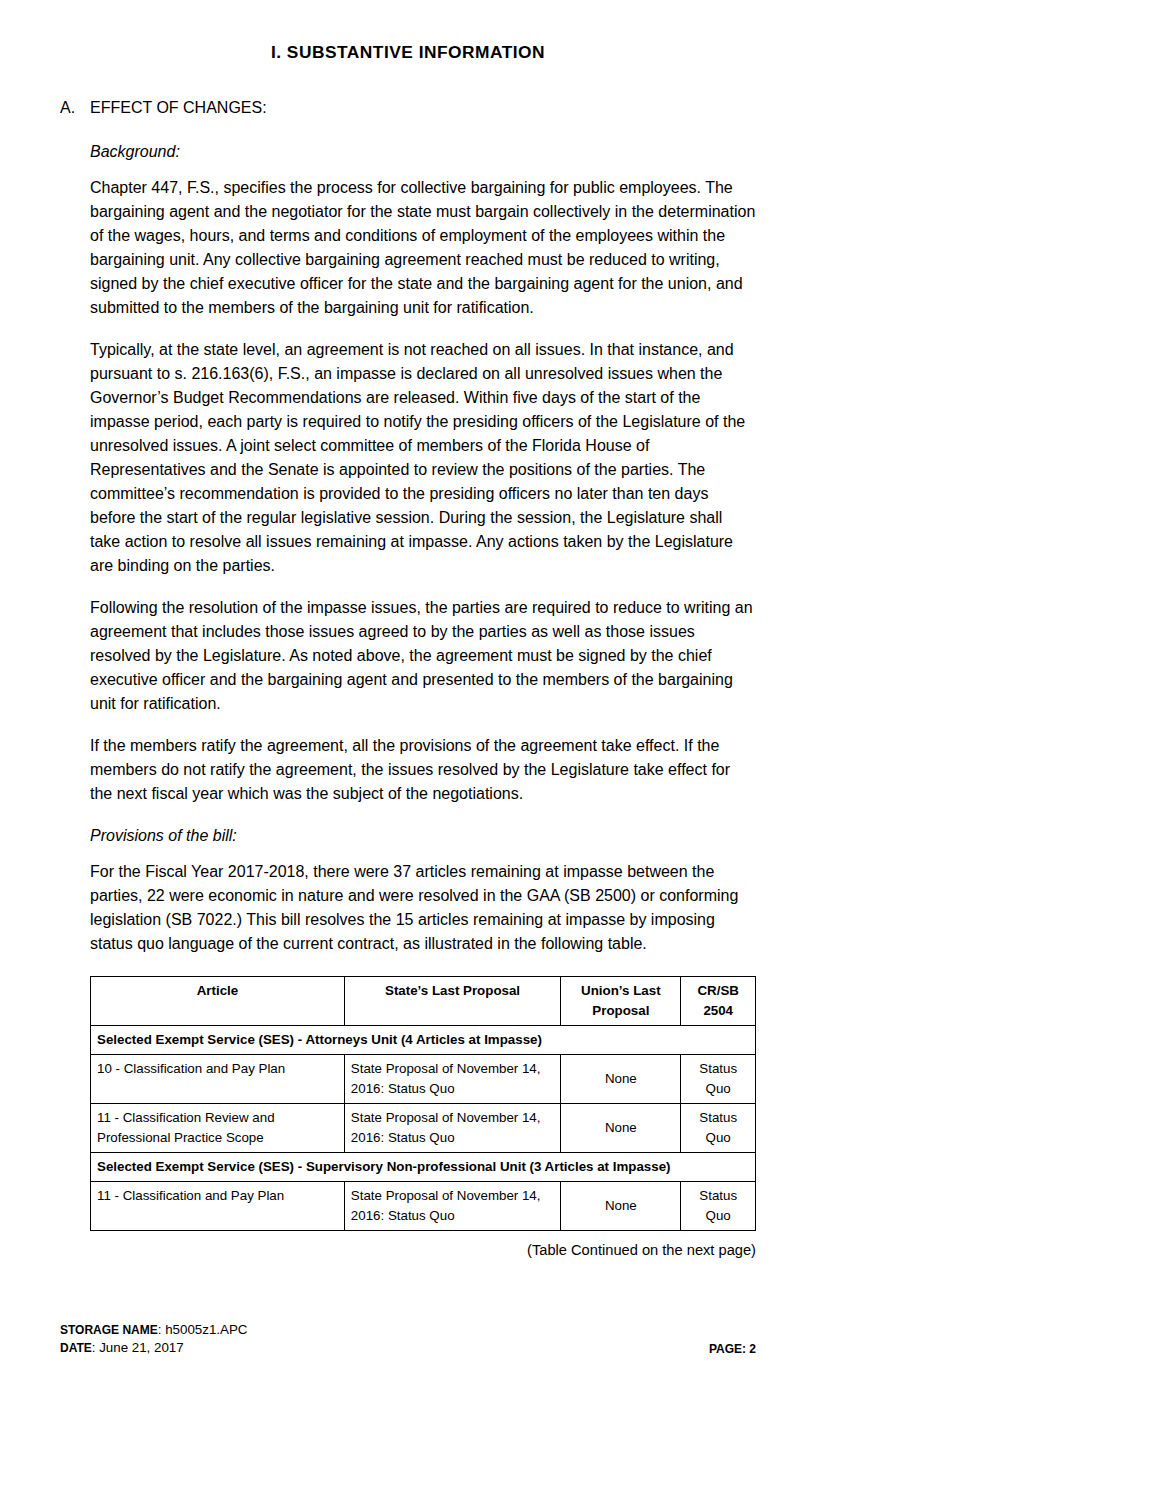I. SUBSTANTIVE INFORMATION
A. EFFECT OF CHANGES:
Background:
Chapter 447, F.S., specifies the process for collective bargaining for public employees. The bargaining agent and the negotiator for the state must bargain collectively in the determination of the wages, hours, and terms and conditions of employment of the employees within the bargaining unit. Any collective bargaining agreement reached must be reduced to writing, signed by the chief executive officer for the state and the bargaining agent for the union, and submitted to the members of the bargaining unit for ratification.
Typically, at the state level, an agreement is not reached on all issues. In that instance, and pursuant to s. 216.163(6), F.S., an impasse is declared on all unresolved issues when the Governor’s Budget Recommendations are released. Within five days of the start of the impasse period, each party is required to notify the presiding officers of the Legislature of the unresolved issues. A joint select committee of members of the Florida House of Representatives and the Senate is appointed to review the positions of the parties. The committee’s recommendation is provided to the presiding officers no later than ten days before the start of the regular legislative session. During the session, the Legislature shall take action to resolve all issues remaining at impasse. Any actions taken by the Legislature are binding on the parties.
Following the resolution of the impasse issues, the parties are required to reduce to writing an agreement that includes those issues agreed to by the parties as well as those issues resolved by the Legislature. As noted above, the agreement must be signed by the chief executive officer and the bargaining agent and presented to the members of the bargaining unit for ratification.
If the members ratify the agreement, all the provisions of the agreement take effect. If the members do not ratify the agreement, the issues resolved by the Legislature take effect for the next fiscal year which was the subject of the negotiations.
Provisions of the bill:
For the Fiscal Year 2017-2018, there were 37 articles remaining at impasse between the parties, 22 were economic in nature and were resolved in the GAA (SB 2500) or conforming legislation (SB 7022.) This bill resolves the 15 articles remaining at impasse by imposing status quo language of the current contract, as illustrated in the following table.
| Article | State’s Last Proposal | Union’s Last Proposal | CR/SB 2504 |
| --- | --- | --- | --- |
| Selected Exempt Service (SES) - Attorneys Unit (4 Articles at Impasse) |
| 10 - Classification and Pay Plan | State Proposal of November 14, 2016: Status Quo | None | Status Quo |
| 11 - Classification Review and Professional Practice Scope | State Proposal of November 14, 2016: Status Quo | None | Status Quo |
| Selected Exempt Service (SES) - Supervisory Non-professional Unit (3 Articles at Impasse) |
| 11 - Classification and Pay Plan | State Proposal of November 14, 2016: Status Quo | None | Status Quo |
(Table Continued on the next page)
STORAGE NAME: h5005z1.APC
DATE: June 21, 2017
PAGE: 2